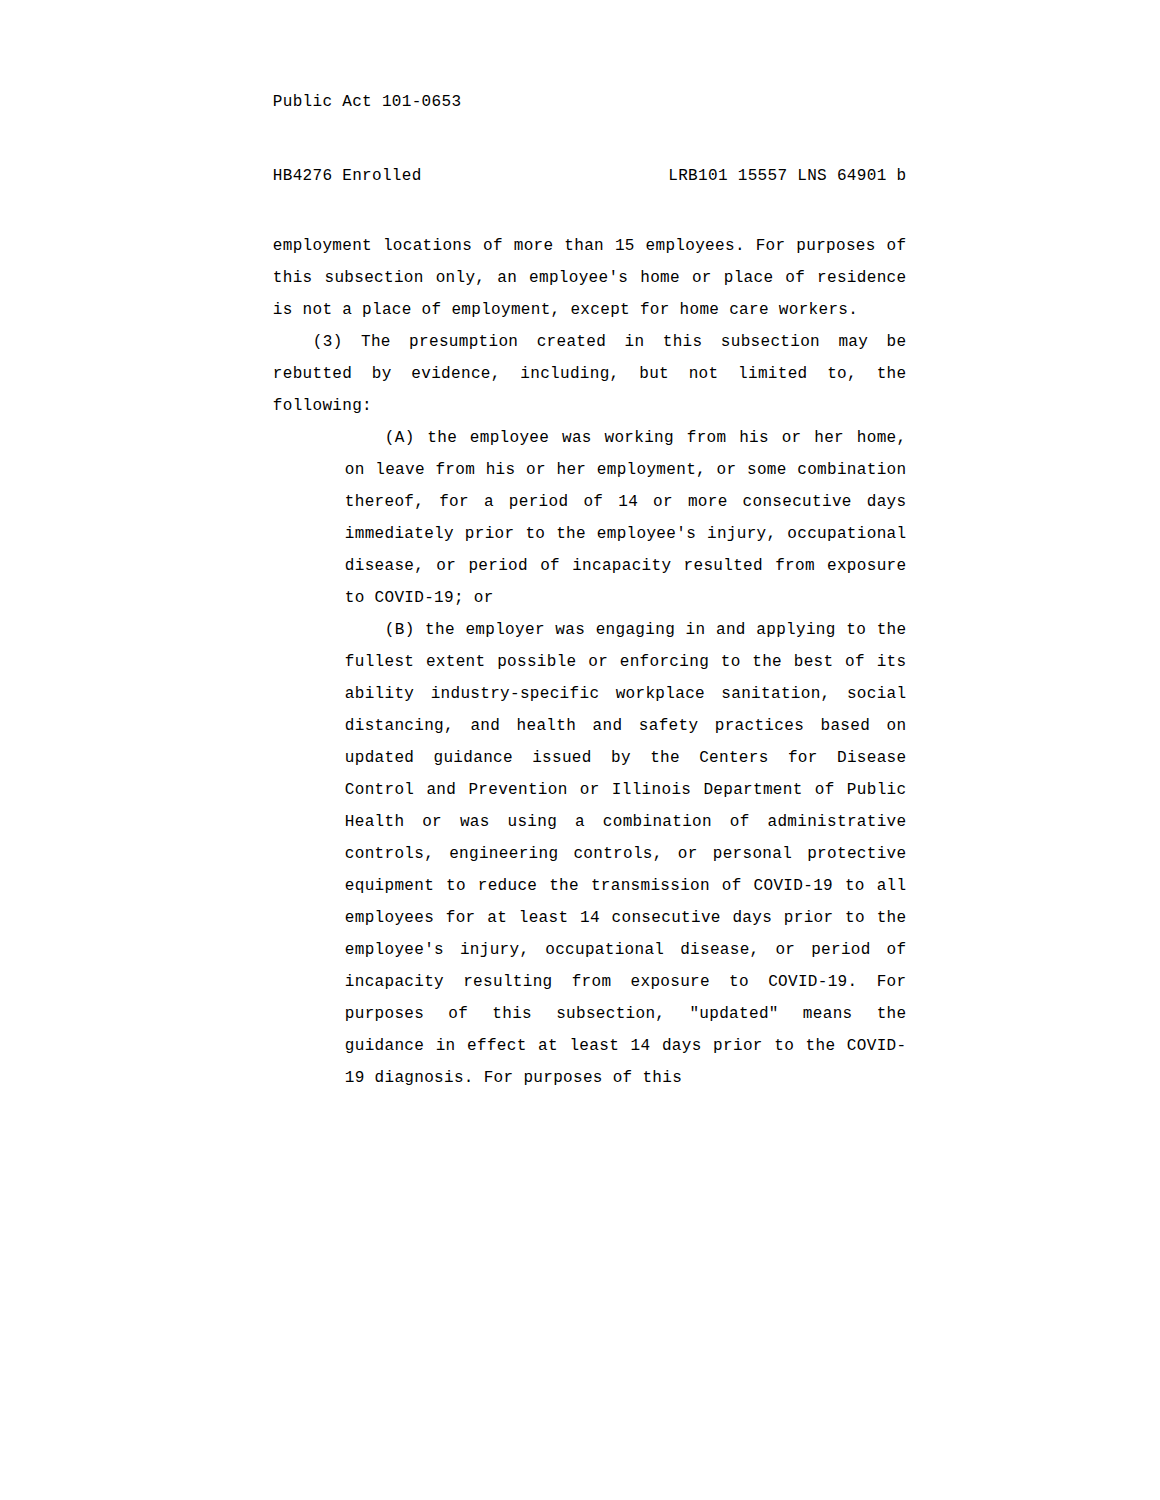Public Act 101-0653
HB4276 Enrolled LRB101 15557 LNS 64901 b
employment locations of more than 15 employees. For purposes of this subsection only, an employee's home or place of residence is not a place of employment, except for home care workers.
(3) The presumption created in this subsection may be rebutted by evidence, including, but not limited to, the following:
(A) the employee was working from his or her home, on leave from his or her employment, or some combination thereof, for a period of 14 or more consecutive days immediately prior to the employee's injury, occupational disease, or period of incapacity resulted from exposure to COVID-19; or
(B) the employer was engaging in and applying to the fullest extent possible or enforcing to the best of its ability industry-specific workplace sanitation, social distancing, and health and safety practices based on updated guidance issued by the Centers for Disease Control and Prevention or Illinois Department of Public Health or was using a combination of administrative controls, engineering controls, or personal protective equipment to reduce the transmission of COVID-19 to all employees for at least 14 consecutive days prior to the employee's injury, occupational disease, or period of incapacity resulting from exposure to COVID-19. For purposes of this subsection, "updated" means the guidance in effect at least 14 days prior to the COVID-19 diagnosis. For purposes of this